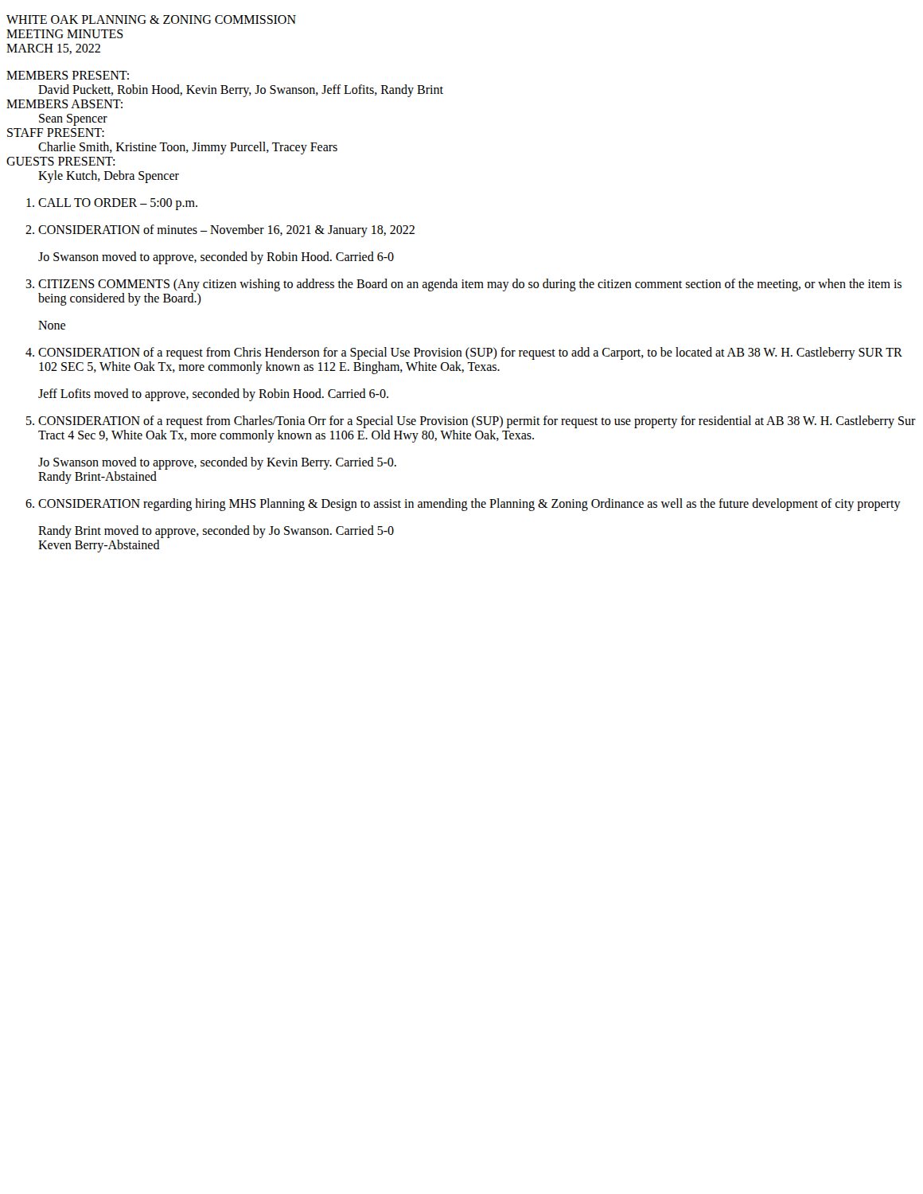WHITE OAK PLANNING & ZONING COMMISSION
MEETING MINUTES
MARCH 15, 2022
MEMBERS PRESENT:
David Puckett, Robin Hood, Kevin Berry, Jo Swanson, Jeff Lofits, Randy Brint
MEMBERS ABSENT:
Sean Spencer
STAFF PRESENT:
Charlie Smith, Kristine Toon, Jimmy Purcell, Tracey Fears
GUESTS PRESENT:
Kyle Kutch, Debra Spencer
CALL TO ORDER – 5:00 p.m.
CONSIDERATION of minutes – November 16, 2021 & January 18, 2022
Jo Swanson moved to approve, seconded by Robin Hood. Carried 6-0
CITIZENS COMMENTS (Any citizen wishing to address the Board on an agenda item may do so during the citizen comment section of the meeting, or when the item is being considered by the Board.)
None
CONSIDERATION of a request from Chris Henderson for a Special Use Provision (SUP) for request to add a Carport, to be located at AB 38 W. H. Castleberry SUR TR 102 SEC 5, White Oak Tx, more commonly known as 112 E. Bingham, White Oak, Texas.
Jeff Lofits moved to approve, seconded by Robin Hood. Carried 6-0.
CONSIDERATION of a request from Charles/Tonia Orr for a Special Use Provision (SUP) permit for request to use property for residential at AB 38 W. H. Castleberry Sur Tract 4 Sec 9, White Oak Tx, more commonly known as 1106 E. Old Hwy 80, White Oak, Texas.
Jo Swanson moved to approve, seconded by Kevin Berry. Carried 5-0.
Randy Brint-Abstained
CONSIDERATION regarding hiring MHS Planning & Design to assist in amending the Planning & Zoning Ordinance as well as the future development of city property
Randy Brint moved to approve, seconded by Jo Swanson. Carried 5-0
Keven Berry-Abstained